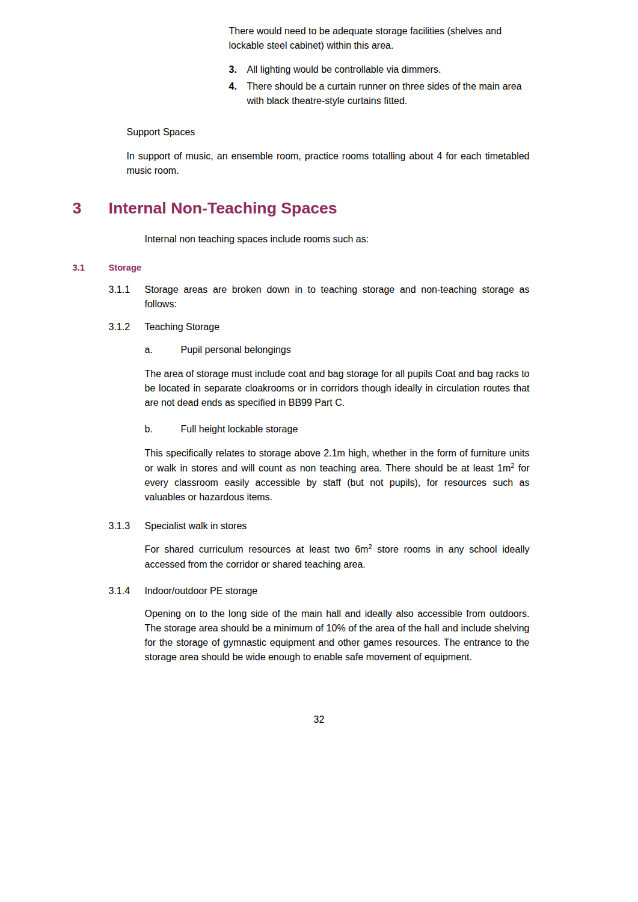There would need to be adequate storage facilities (shelves and lockable steel cabinet) within this area.
3. All lighting would be controllable via dimmers.
4. There should be a curtain runner on three sides of the main area with black theatre-style curtains fitted.
Support Spaces
In support of music, an ensemble room, practice rooms totalling about 4 for each timetabled music room.
3 Internal Non-Teaching Spaces
Internal non teaching spaces include rooms such as:
3.1 Storage
3.1.1
Storage areas are broken down in to teaching storage and non-teaching storage as follows:
3.1.2
Teaching Storage
a.
Pupil personal belongings
The area of storage must include coat and bag storage for all pupils Coat and bag racks to be located in separate cloakrooms or in corridors though ideally in circulation routes that are not dead ends as specified in BB99 Part C.
b.
Full height lockable storage
This specifically relates to storage above 2.1m high, whether in the form of furniture units or walk in stores and will count as non teaching area. There should be at least 1m2 for every classroom easily accessible by staff (but not pupils), for resources such as valuables or hazardous items.
3.1.3
Specialist walk in stores
For shared curriculum resources at least two 6m2 store rooms in any school ideally accessed from the corridor or shared teaching area.
3.1.4
Indoor/outdoor PE storage
Opening on to the long side of the main hall and ideally also accessible from outdoors. The storage area should be a minimum of 10% of the area of the hall and include shelving for the storage of gymnastic equipment and other games resources. The entrance to the storage area should be wide enough to enable safe movement of equipment.
32